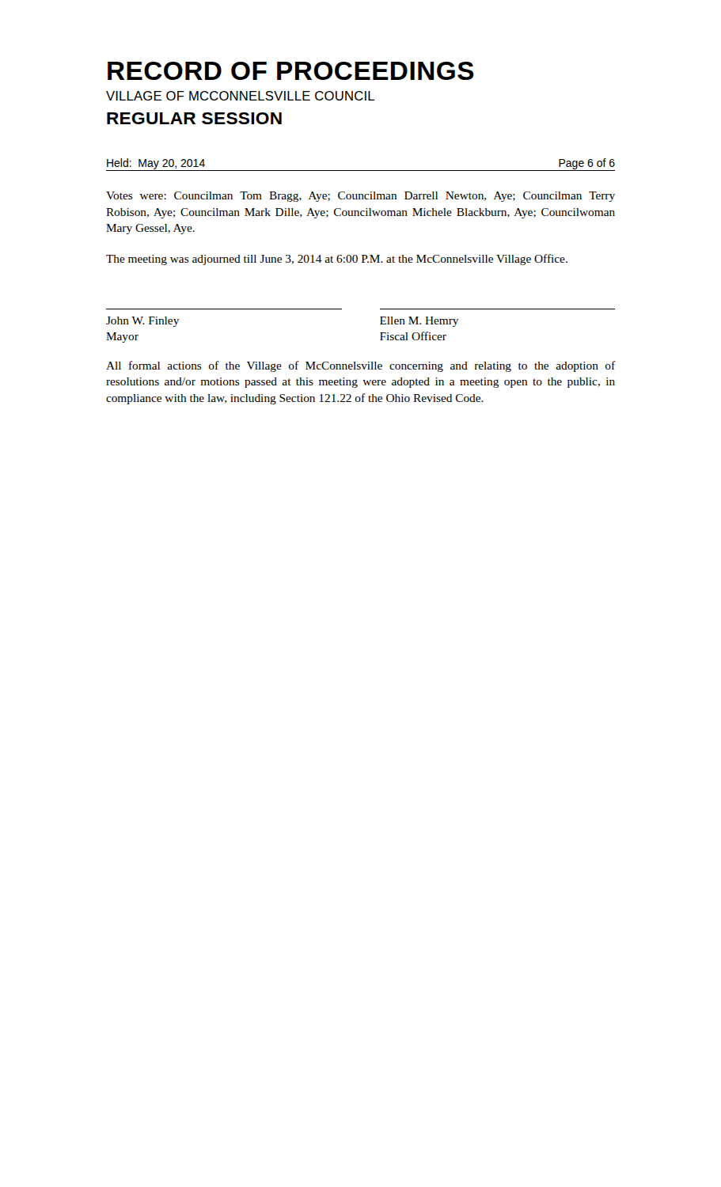RECORD OF PROCEEDINGS
VILLAGE OF MCCONNELSVILLE COUNCIL
REGULAR SESSION
Held: May 20, 2014 Page 6 of 6
Votes were: Councilman Tom Bragg, Aye; Councilman Darrell Newton, Aye; Councilman Terry Robison, Aye; Councilman Mark Dille, Aye; Councilwoman Michele Blackburn, Aye; Councilwoman Mary Gessel, Aye.
The meeting was adjourned till June 3, 2014 at 6:00 P.M. at the McConnelsville Village Office.
John W. Finley
Mayor
Ellen M. Hemry
Fiscal Officer
All formal actions of the Village of McConnelsville concerning and relating to the adoption of resolutions and/or motions passed at this meeting were adopted in a meeting open to the public, in compliance with the law, including Section 121.22 of the Ohio Revised Code.